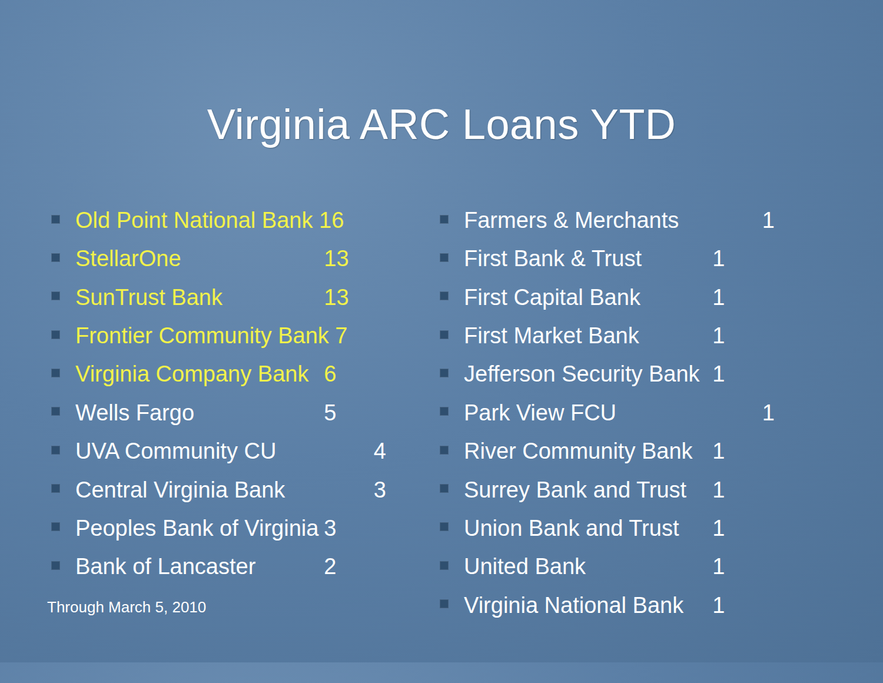Virginia ARC Loans YTD
Old Point National Bank 16
StellarOne 13
SunTrust Bank 13
Frontier Community Bank 7
Virginia Company Bank 6
Wells Fargo 5
UVA Community CU 4
Central Virginia Bank 3
Peoples Bank of Virginia 3
Bank of Lancaster 2
Farmers & Merchants 1
First Bank & Trust 1
First Capital Bank 1
First Market Bank 1
Jefferson Security Bank 1
Park View FCU 1
River Community Bank 1
Surrey Bank and Trust 1
Union Bank and Trust 1
United Bank 1
Virginia National Bank 1
Through March 5, 2010